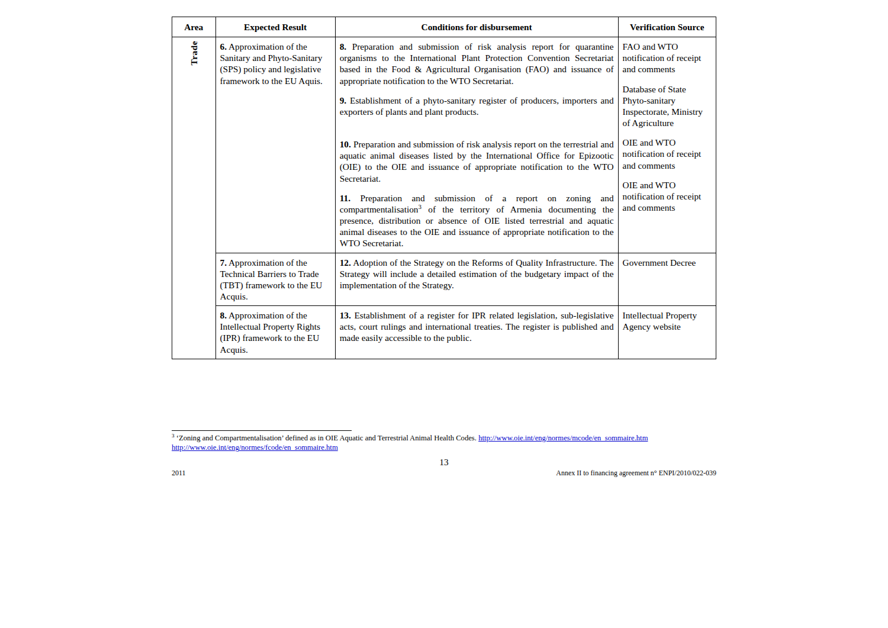| Area | Expected Result | Conditions for disbursement | Verification Source |
| --- | --- | --- | --- |
| Trade | 6. Approximation of the Sanitary and Phyto-Sanitary (SPS) policy and legislative framework to the EU Aquis. | 8. Preparation and submission of risk analysis report for quarantine organisms to the International Plant Protection Convention Secretariat based in the Food & Agricultural Organisation (FAO) and issuance of appropriate notification to the WTO Secretariat. 9. Establishment of a phyto-sanitary register of producers, importers and exporters of plants and plant products. 10. Preparation and submission of risk analysis report on the terrestrial and aquatic animal diseases listed by the International Office for Epizootic (OIE) to the OIE and issuance of appropriate notification to the WTO Secretariat. 11. Preparation and submission of a report on zoning and compartmentalisation 3 of the territory of Armenia documenting the presence, distribution or absence of OIE listed terrestrial and aquatic animal diseases to the OIE and issuance of appropriate notification to the WTO Secretariat. | FAO and WTO notification of receipt and comments Database of State Phyto-sanitary Inspectorate, Ministry of Agriculture OIE and WTO notification of receipt and comments OIE and WTO notification of receipt and comments |
| 7. Approximation of the Technical Barriers to Trade (TBT) framework to the EU Acquis. | 12. Adoption of the Strategy on the Reforms of Quality Infrastructure. The Strategy will include a detailed estimation of the budgetary impact of the implementation of the Strategy. | Government Decree |
| 8. Approximation of the Intellectual Property Rights (IPR) framework to the EU Acquis. | 13. Establishment of a register for IPR related legislation, sub-legislative acts, court rulings and international treaties. The register is published and made easily accessible to the public. | Intellectual Property Agency website |
3 ‘Zoning and Compartmentalisation’ defined as in OIE Aquatic and Terrestrial Animal Health Codes. http://www.oie.int/eng/normes/mcode/en_sommaire.htm
http://www.oie.int/eng/normes/fcode/en_sommaire.htm
13
2011
Annex II to financing agreement n° ENPI/2010/022-039